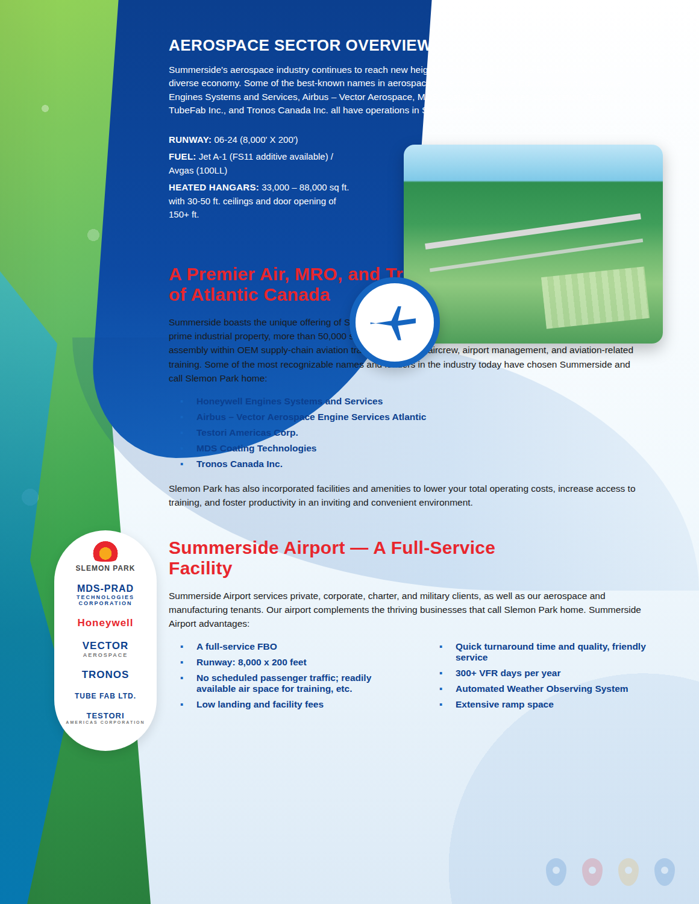SLEMON PARK
MDS-PRADTECHNOLOGIES CORPORATION
Honeywell
VECTORAEROSPACE
TRONOS
TUBE FAB LTD.
TESTORIAMERICAS CORPORATION
Aerospace Sector Overview
Summerside's aerospace industry continues to reach new heights, contributing to Prince Edward Island's diverse economy. Some of the best-known names in aerospace have chosen Prince Edward Island. Honeywell Engines Systems and Services, Airbus – Vector Aerospace, MDS Coating Technologies Corporation, Testori, TubeFab Inc., and Tronos Canada Inc. all have operations in Summerside.
Runway: 06-24 (8,000' X 200')
Fuel: Jet A-1 (FS11 additive available) / Avgas (100LL)
Heated Hangars: 33,000 – 88,000 sq ft. with 30-50 ft. ceilings and door opening of 150+ ft.
A Premier Air, MRO, and Training Hub
of Atlantic Canada
Summerside boasts the unique offering of Slemon Park — a premier business centre that features 600 hectares of prime industrial property, more than 50,000 square metres of state-of-the-art manufacturing (component and sub-assembly within OEM supply-chain aviation training), pilot and aircrew, airport management, and aviation-related training. Some of the most recognizable names and leaders in the industry today have chosen Summerside and call Slemon Park home:
Honeywell Engines Systems and Services
Airbus – Vector Aerospace Engine Services Atlantic
Testori Americas Corp.
MDS Coating Technologies
Tronos Canada Inc.
Slemon Park has also incorporated facilities and amenities to lower your total operating costs, increase access to training, and foster productivity in an inviting and convenient environment.
Summerside Airport — A Full-Service
Facility
Summerside Airport services private, corporate, charter, and military clients, as well as our aerospace and manufacturing tenants. Our airport complements the thriving businesses that call Slemon Park home. Summerside Airport advantages:
A full-service FBO
Runway: 8,000 x 200 feet
No scheduled passenger traffic; readily available air space for training, etc.
Low landing and facility fees
Quick turnaround time and quality, friendly service
300+ VFR days per year
Automated Weather Observing System
Extensive ramp space